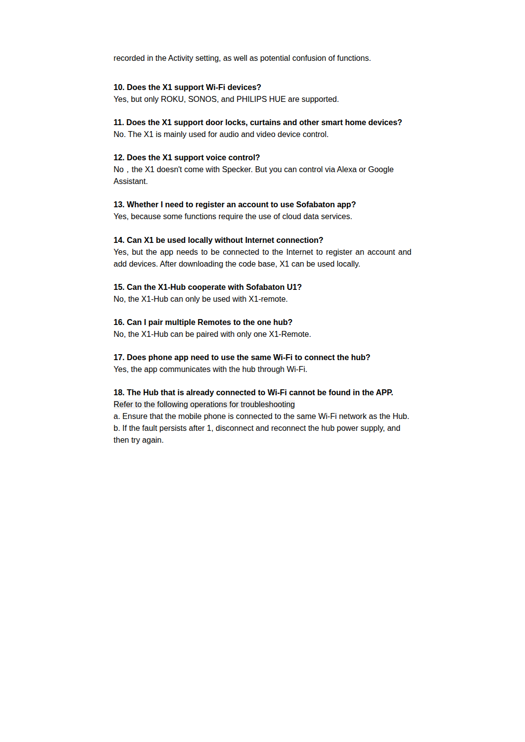recorded in the Activity setting, as well as potential confusion of functions.
10. Does the X1 support Wi-Fi devices?
Yes, but only ROKU, SONOS, and PHILIPS HUE are supported.
11. Does the X1 support door locks, curtains and other smart home devices?
No. The X1 is mainly used for audio and video device control.
12. Does the X1 support voice control?
No，the X1 doesn't come with Specker. But you can control via Alexa or Google Assistant.
13. Whether I need to register an account to use Sofabaton app?
Yes, because some functions require the use of cloud data services.
14. Can X1 be used locally without Internet connection?
Yes, but the app needs to be connected to the Internet to register an account and add devices. After downloading the code base, X1 can be used locally.
15. Can the X1-Hub cooperate with Sofabaton U1?
No, the X1-Hub can only be used with X1-remote.
16. Can I pair multiple Remotes to the one hub?
No, the X1-Hub can be paired with only one X1-Remote.
17. Does phone app need to use the same Wi-Fi to connect the hub?
Yes, the app communicates with the hub through Wi-Fi.
18. The Hub that is already connected to Wi-Fi cannot be found in the APP.
Refer to the following operations for troubleshooting
a. Ensure that the mobile phone is connected to the same Wi-Fi network as the Hub.
b. If the fault persists after 1, disconnect and reconnect the hub power supply, and then try again.